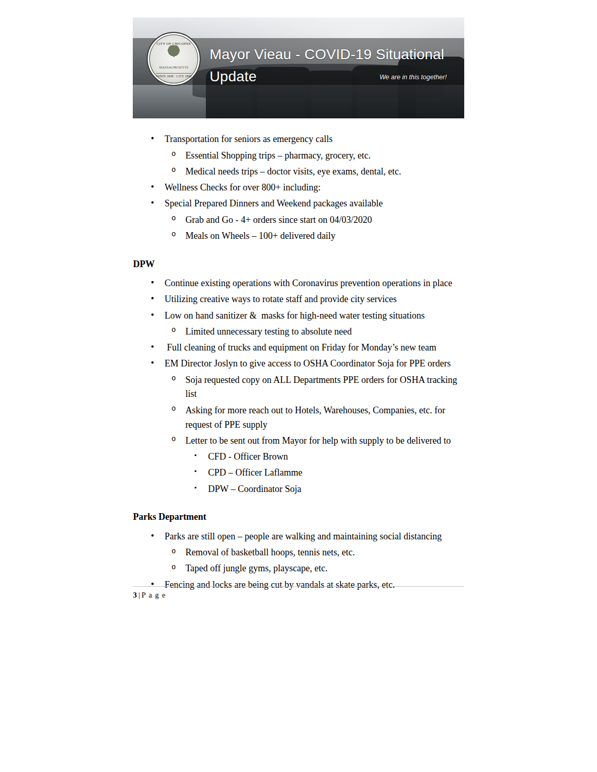Mayor Vieau - COVID-19 Situational Update
We are in this together!
CITY OF CHICOPEE MASSACHUSETTS TOWN 1848 · CITY 1890
Transportation for seniors as emergency calls
Essential Shopping trips – pharmacy, grocery, etc.
Medical needs trips – doctor visits, eye exams, dental, etc.
Wellness Checks for over 800+ including:
Special Prepared Dinners and Weekend packages available
Grab and Go - 4+ orders since start on 04/03/2020
Meals on Wheels – 100+ delivered daily
DPW
Continue existing operations with Coronavirus prevention operations in place
Utilizing creative ways to rotate staff and provide city services
Low on hand sanitizer & masks for high-need water testing situations
Limited unnecessary testing to absolute need
Full cleaning of trucks and equipment on Friday for Monday’s new team
EM Director Joslyn to give access to OSHA Coordinator Soja for PPE orders
Soja requested copy on ALL Departments PPE orders for OSHA tracking list
Asking for more reach out to Hotels, Warehouses, Companies, etc. for request of PPE supply
Letter to be sent out from Mayor for help with supply to be delivered to
CFD - Officer Brown
CPD – Officer Laflamme
DPW – Coordinator Soja
Parks Department
Parks are still open – people are walking and maintaining social distancing
Removal of basketball hoops, tennis nets, etc.
Taped off jungle gyms, playscape, etc.
Fencing and locks are being cut by vandals at skate parks, etc.
3|P a g e